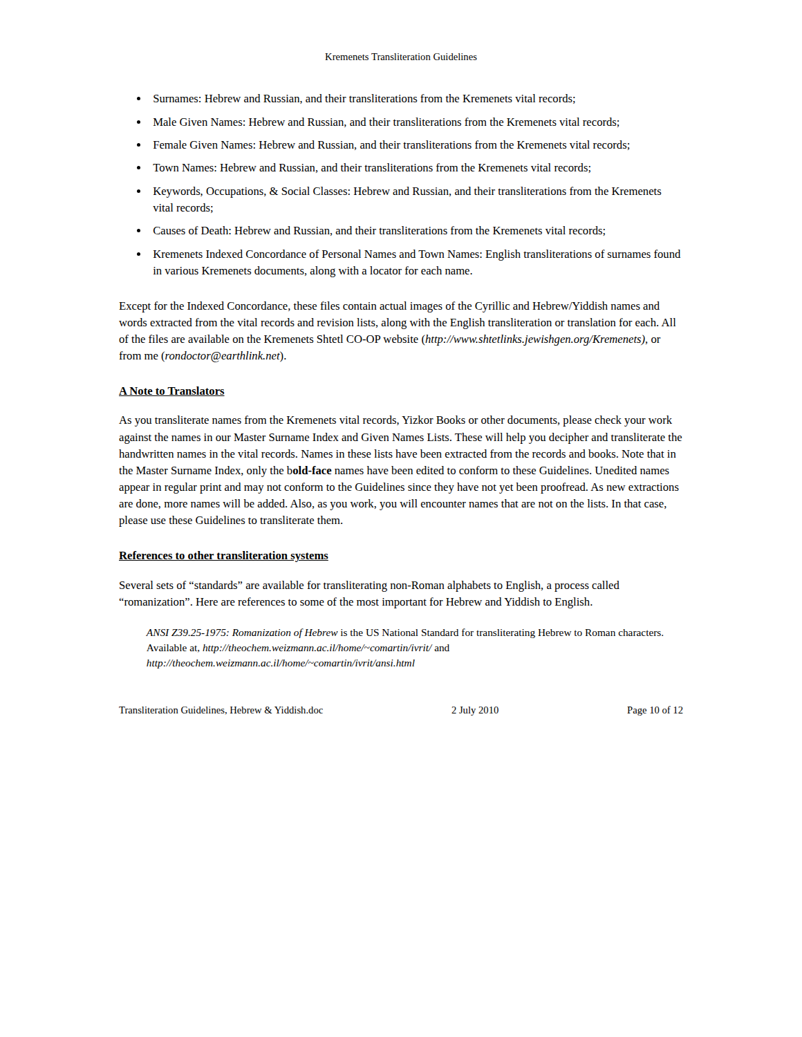Kremenets Transliteration Guidelines
Surnames: Hebrew and Russian, and their transliterations from the Kremenets vital records;
Male Given Names: Hebrew and Russian, and their transliterations from the Kremenets vital records;
Female Given Names: Hebrew and Russian, and their transliterations from the Kremenets vital records;
Town Names: Hebrew and Russian, and their transliterations from the Kremenets vital records;
Keywords, Occupations, & Social Classes: Hebrew and Russian, and their transliterations from the Kremenets vital records;
Causes of Death: Hebrew and Russian, and their transliterations from the Kremenets vital records;
Kremenets Indexed Concordance of Personal Names and Town Names: English transliterations of surnames found in various Kremenets documents, along with a locator for each name.
Except for the Indexed Concordance, these files contain actual images of the Cyrillic and Hebrew/Yiddish names and words extracted from the vital records and revision lists, along with the English transliteration or translation for each. All of the files are available on the Kremenets Shtetl CO-OP website (http://www.shtetlinks.jewishgen.org/Kremenets), or from me (rondoctor@earthlink.net).
A Note to Translators
As you transliterate names from the Kremenets vital records, Yizkor Books or other documents, please check your work against the names in our Master Surname Index and Given Names Lists. These will help you decipher and transliterate the handwritten names in the vital records. Names in these lists have been extracted from the records and books. Note that in the Master Surname Index, only the bold-face names have been edited to conform to these Guidelines. Unedited names appear in regular print and may not conform to the Guidelines since they have not yet been proofread. As new extractions are done, more names will be added. Also, as you work, you will encounter names that are not on the lists. In that case, please use these Guidelines to transliterate them.
References to other transliteration systems
Several sets of “standards” are available for transliterating non-Roman alphabets to English, a process called “romanization”. Here are references to some of the most important for Hebrew and Yiddish to English.
ANSI Z39.25-1975: Romanization of Hebrew is the US National Standard for transliterating Hebrew to Roman characters. Available at, http://theochem.weizmann.ac.il/home/~comartin/ivrit/ and http://theochem.weizmann.ac.il/home/~comartin/ivrit/ansi.html
Transliteration Guidelines, Hebrew & Yiddish.doc 2 July 2010 Page 10 of 12